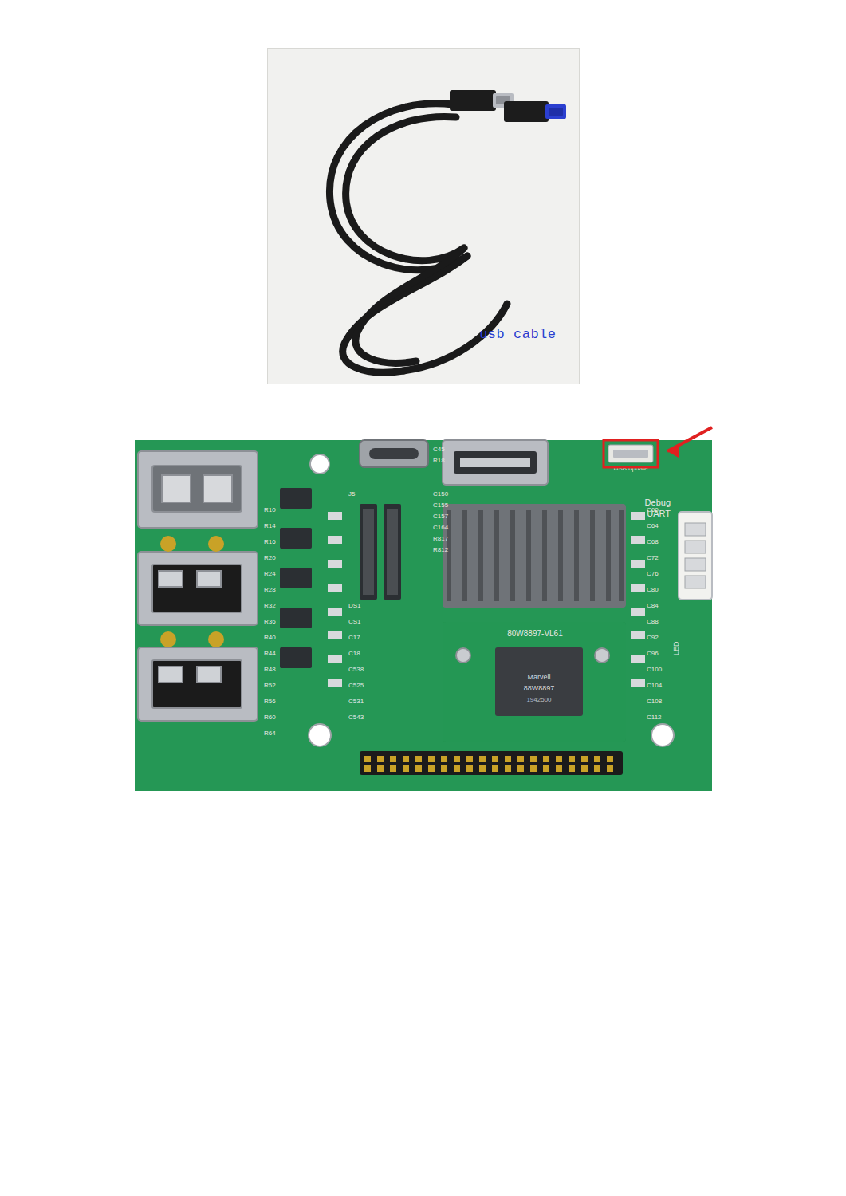usb cable
usb cable
Marvell 88W8897 1942500 80W8897-VL61 Debug UART USB update LED C45 R18 C150 C155 C157 C164 R817 R812 J5 DS1 CS1 C17 C18 C538 C525 C531 C543 R10 R14 R16 R20 R24 R28 R32 R36 R40 R44 R48 R52 R56 R60 R64 C60 C64 C68 C72 C76 C80 C84 C88 C92 C96 C100 C104 C108 C112